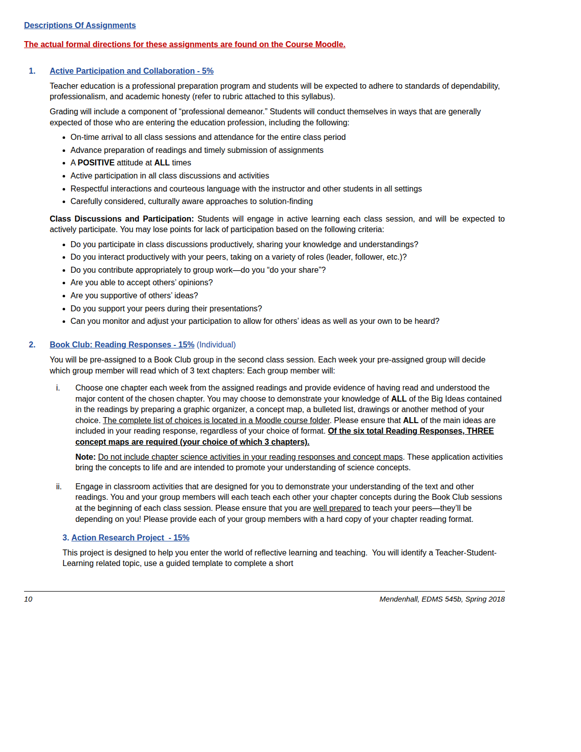Descriptions Of Assignments
The actual formal directions for these assignments are found on the Course Moodle.
Active Participation and Collaboration - 5%
Teacher education is a professional preparation program and students will be expected to adhere to standards of dependability, professionalism, and academic honesty (refer to rubric attached to this syllabus).
Grading will include a component of “professional demeanor.” Students will conduct themselves in ways that are generally expected of those who are entering the education profession, including the following:
On-time arrival to all class sessions and attendance for the entire class period
Advance preparation of readings and timely submission of assignments
A POSITIVE attitude at ALL times
Active participation in all class discussions and activities
Respectful interactions and courteous language with the instructor and other students in all settings
Carefully considered, culturally aware approaches to solution-finding
Class Discussions and Participation: Students will engage in active learning each class session, and will be expected to actively participate. You may lose points for lack of participation based on the following criteria:
Do you participate in class discussions productively, sharing your knowledge and understandings?
Do you interact productively with your peers, taking on a variety of roles (leader, follower, etc.)?
Do you contribute appropriately to group work—do you “do your share”?
Are you able to accept others’ opinions?
Are you supportive of others’ ideas?
Do you support your peers during their presentations?
Can you monitor and adjust your participation to allow for others’ ideas as well as your own to be heard?
Book Club: Reading Responses - 15% (Individual)
You will be pre-assigned to a Book Club group in the second class session. Each week your pre-assigned group will decide which group member will read which of 3 text chapters: Each group member will:
Choose one chapter each week from the assigned readings and provide evidence of having read and understood the major content of the chosen chapter. You may choose to demonstrate your knowledge of ALL of the Big Ideas contained in the readings by preparing a graphic organizer, a concept map, a bulleted list, drawings or another method of your choice. The complete list of choices is located in a Moodle course folder. Please ensure that ALL of the main ideas are included in your reading response, regardless of your choice of format. Of the six total Reading Responses, THREE concept maps are required (your choice of which 3 chapters).
Note: Do not include chapter science activities in your reading responses and concept maps. These application activities bring the concepts to life and are intended to promote your understanding of science concepts.
Engage in classroom activities that are designed for you to demonstrate your understanding of the text and other readings. You and your group members will each teach each other your chapter concepts during the Book Club sessions at the beginning of each class session. Please ensure that you are well prepared to teach your peers—they’ll be depending on you! Please provide each of your group members with a hard copy of your chapter reading format.
3. Action Research Project - 15%
This project is designed to help you enter the world of reflective learning and teaching. You will identify a Teacher-Student-Learning related topic, use a guided template to complete a short
10 Mendenhall, EDMS 545b, Spring 2018